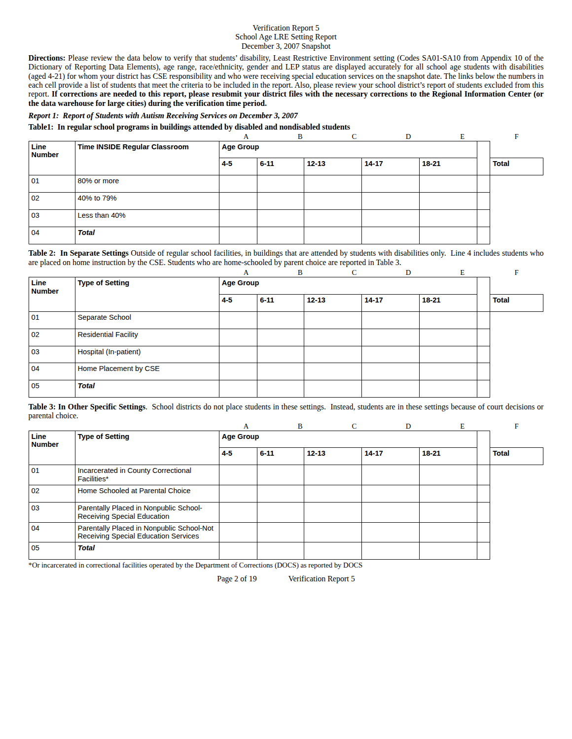Verification Report 5
School Age LRE Setting Report
December 3, 2007 Snapshot
Directions: Please review the data below to verify that students’ disability, Least Restrictive Environment setting (Codes SA01-SA10 from Appendix 10 of the Dictionary of Reporting Data Elements), age range, race/ethnicity, gender and LEP status are displayed accurately for all school age students with disabilities (aged 4-21) for whom your district has CSE responsibility and who were receiving special education services on the snapshot date. The links below the numbers in each cell provide a list of students that meet the criteria to be included in the report. Also, please review your school district’s report of students excluded from this report. If corrections are needed to this report, please resubmit your district files with the necessary corrections to the Regional Information Center (or the data warehouse for large cities) during the verification time period.
Report 1: Report of Students with Autism Receiving Services on December 3, 2007
Table1: In regular school programs in buildings attended by disabled and nondisabled students
| | | A | B | C | D | E | F |
| Line Number | Time INSIDE Regular Classroom | Age Group | |
| --- | --- | --- | --- |
| 4-5 | 6-11 | 12-13 | 14-17 | 18-21 | Total |
| 01 | 80% or more | | | | | | |
| 02 | 40% to 79% | | | | | | |
| 03 | Less than 40% | | | | | | |
| 04 | Total | | | | | | |
Table 2: In Separate Settings Outside of regular school facilities, in buildings that are attended by students with disabilities only. Line 4 includes students who are placed on home instruction by the CSE. Students who are home-schooled by parent choice are reported in Table 3.
| | | A | B | C | D | E | F |
| Line Number | Type of Setting | Age Group | |
| --- | --- | --- | --- |
| 4-5 | 6-11 | 12-13 | 14-17 | 18-21 | Total |
| 01 | Separate School | | | | | | |
| 02 | Residential Facility | | | | | | |
| 03 | Hospital (In-patient) | | | | | | |
| 04 | Home Placement by CSE | | | | | | |
| 05 | Total | | | | | | |
Table 3: In Other Specific Settings. School districts do not place students in these settings. Instead, students are in these settings because of court decisions or parental choice.
| | | A | B | C | D | E | F |
| Line Number | Type of Setting | Age Group | |
| --- | --- | --- | --- |
| 4-5 | 6-11 | 12-13 | 14-17 | 18-21 | Total |
| 01 | Incarcerated in County Correctional Facilities* | | | | | | |
| 02 | Home Schooled at Parental Choice | | | | | | |
| 03 | Parentally Placed in Nonpublic School-Receiving Special Education | | | | | | |
| 04 | Parentally Placed in Nonpublic School-Not Receiving Special Education Services | | | | | | |
| 05 | Total | | | | | | |
*Or incarcerated in correctional facilities operated by the Department of Corrections (DOCS) as reported by DOCS
Page 2 of 19 Verification Report 5